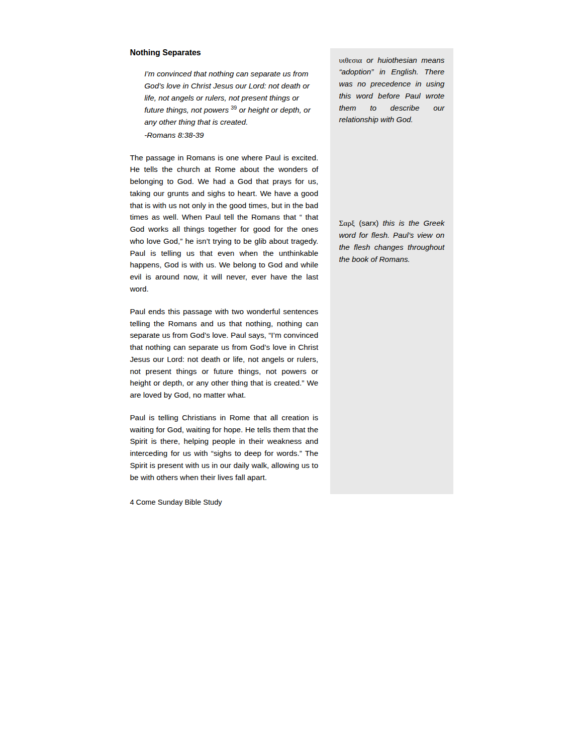Nothing Separates
I’m convinced that nothing can separate us from God’s love in Christ Jesus our Lord: not death or life, not angels or rulers, not present things or future things, not powers 39 or height or depth, or any other thing that is created. -Romans 8:38-39
The passage in Romans is one where Paul is excited. He tells the church at Rome about the wonders of belonging to God. We had a God that prays for us, taking our grunts and sighs to heart. We have a good that is with us not only in the good times, but in the bad times as well. When Paul tell the Romans that “ that God works all things together for good for the ones who love God,” he isn’t trying to be glib about tragedy. Paul is telling us that even when the unthinkable happens, God is with us. We belong to God and while evil is around now, it will never, ever have the last word.
Paul ends this passage with two wonderful sentences telling the Romans and us that nothing, nothing can separate us from God’s love. Paul says, “I’m convinced that nothing can separate us from God’s love in Christ Jesus our Lord: not death or life, not angels or rulers, not present things or future things, not powers or height or depth, or any other thing that is created.” We are loved by God, no matter what.
Paul is telling Christians in Rome that all creation is waiting for God, waiting for hope. He tells them that the Spirit is there, helping people in their weakness and interceding for us with “sighs to deep for words.” The Spirit is present with us in our daily walk, allowing us to be with others when their lives fall apart.
υιθεσια or huiothesian means “adoption” in English. There was no precedence in using this word before Paul wrote them to describe our relationship with God.
Σαρξ (sarx) this is the Greek word for flesh. Paul’s view on the flesh changes throughout the book of Romans.
4 Come Sunday Bible Study